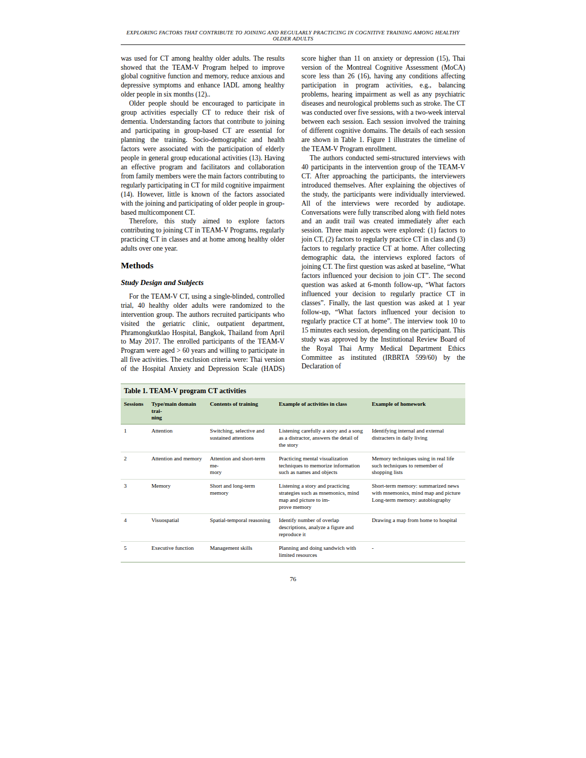Exploring factors that contribute to joining and regularly practicing in cognitive training among healthy older adults
was used for CT among healthy older adults. The results showed that the TEAM-V Program helped to improve global cognitive function and memory, reduce anxious and depressive symptoms and enhance IADL among healthy older people in six months (12)..
Older people should be encouraged to participate in group activities especially CT to reduce their risk of dementia. Understanding factors that contribute to joining and participating in group-based CT are essential for planning the training. Socio-demographic and health factors were associated with the participation of elderly people in general group educational activities (13). Having an effective program and facilitators and collaboration from family members were the main factors contributing to regularly participating in CT for mild cognitive impairment (14). However, little is known of the factors associated with the joining and participating of older people in group-based multicomponent CT.
Therefore, this study aimed to explore factors contributing to joining CT in TEAM-V Programs, regularly practicing CT in classes and at home among healthy older adults over one year.
Methods
Study Design and Subjects
For the TEAM-V CT, using a single-blinded, controlled trial, 40 healthy older adults were randomized to the intervention group. The authors recruited participants who visited the geriatric clinic, outpatient department, Phramongkutklao Hospital, Bangkok, Thailand from April to May 2017. The enrolled participants of the TEAM-V Program were aged > 60 years and willing to participate in all five activities. The exclusion criteria were: Thai version of the Hospital Anxiety and Depression Scale (HADS) score higher than 11 on anxiety or depression (15), Thai version of the Montreal Cognitive Assessment (MoCA) score less than 26 (16), having any conditions affecting participation in program activities, e.g., balancing problems, hearing impairment as well as any psychiatric diseases and neurological problems such as stroke. The CT was conducted over five sessions, with a two-week interval between each session. Each session involved the training of different cognitive domains. The details of each session are shown in Table 1. Figure 1 illustrates the timeline of the TEAM-V Program enrollment.
The authors conducted semi-structured interviews with 40 participants in the intervention group of the TEAM-V CT. After approaching the participants, the interviewers introduced themselves. After explaining the objectives of the study, the participants were individually interviewed. All of the interviews were recorded by audiotape. Conversations were fully transcribed along with field notes and an audit trail was created immediately after each session. Three main aspects were explored: (1) factors to join CT, (2) factors to regularly practice CT in class and (3) factors to regularly practice CT at home. After collecting demographic data, the interviews explored factors of joining CT. The first question was asked at baseline, “What factors influenced your decision to join CT”. The second question was asked at 6-month follow-up, “What factors influenced your decision to regularly practice CT in classes”. Finally, the last question was asked at 1 year follow-up, “What factors influenced your decision to regularly practice CT at home”. The interview took 10 to 15 minutes each session, depending on the participant. This study was approved by the Institutional Review Board of the Royal Thai Army Medical Department Ethics Committee as instituted (IRBRTA 599/60) by the Declaration of
Table 1. TEAM-V program CT activities
| Sessions | Type/main domain trai- ning | Contents of training | Example of activities in class | Example of homework |
| --- | --- | --- | --- | --- |
| 1 | Attention | Switching, selective and sustained attentions | Listening carefully a story and a song as a distractor, answers the detail of the story | Identifying internal and external distracters in daily living |
| 2 | Attention and memory | Attention and short-term me- mory | Practicing mental visualization techniques to memorize information such as names and objects | Memory techniques using in real life such techniques to remember of shopping lists |
| 3 | Memory | Short and long-term memory | Listening a story and practicing strategies such as mnemonics, mind map and picture to im- prove memory | Short-term memory: summarized news with mnemonics, mind map and picture Long-term memory: autobiography |
| 4 | Visuospatial | Spatial-temporal reasoning | Identify number of overlap descriptions, analyze a figure and reproduce it | Drawing a map from home to hospital |
| 5 | Executive function | Management skills | Planning and doing sandwich with limited resources | - |
76